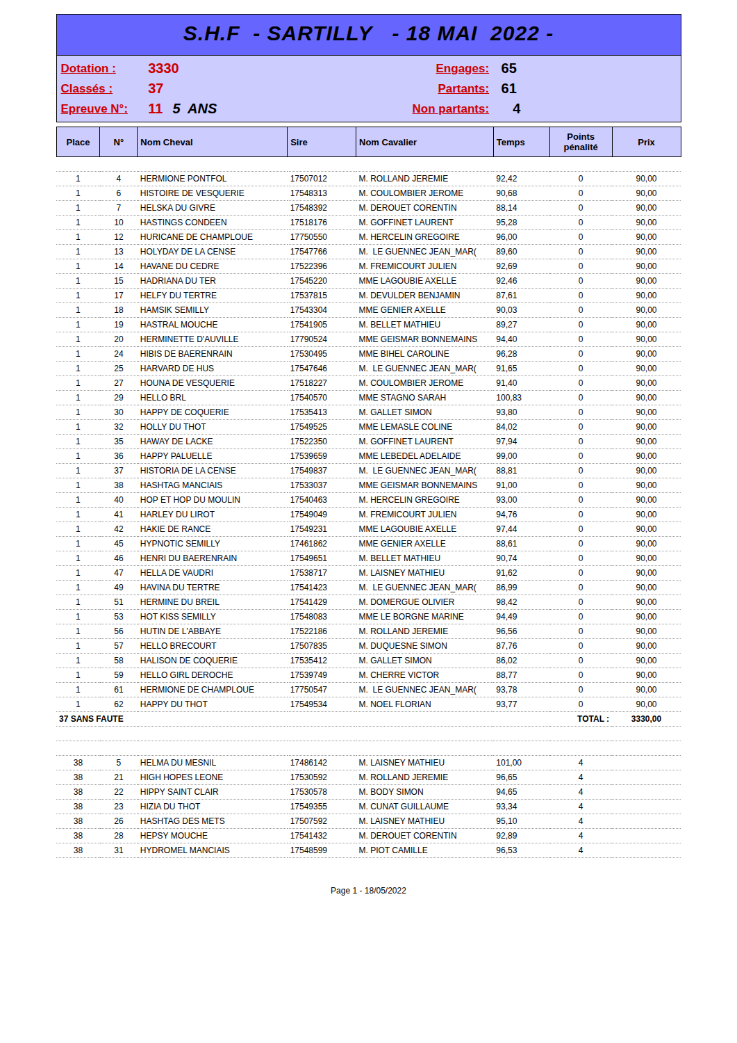S.H.F - SARTILLY - 18 MAI 2022 -
| Dotation : | 3330 | | Engages: | 65 |
| Classés : | 37 | | Partants: | 61 |
| Epreuve N°: | 11 5 ANS | | Non partants: | 4 |
| Place | N° | Nom Cheval | Sire | Nom Cavalier | Temps | Points pénalité | Prix |
| --- | --- | --- | --- | --- | --- | --- | --- |
| 1 | 4 | HERMIONE PONTFOL | 17507012 | M. ROLLAND JEREMIE | 92,42 | 0 | 90,00 |
| 1 | 6 | HISTOIRE DE VESQUERIE | 17548313 | M. COULOMBIER JEROME | 90,68 | 0 | 90,00 |
| 1 | 7 | HELSKA DU GIVRE | 17548392 | M. DEROUET CORENTIN | 88,14 | 0 | 90,00 |
| 1 | 10 | HASTINGS CONDEEN | 17518176 | M. GOFFINET LAURENT | 95,28 | 0 | 90,00 |
| 1 | 12 | HURICANE DE CHAMPLOUE | 17750550 | M. HERCELIN GREGOIRE | 96,00 | 0 | 90,00 |
| 1 | 13 | HOLYDAY DE LA CENSE | 17547766 | M. LE GUENNEC JEAN_MAR( | 89,60 | 0 | 90,00 |
| 1 | 14 | HAVANE DU CEDRE | 17522396 | M. FREMICOURT JULIEN | 92,69 | 0 | 90,00 |
| 1 | 15 | HADRIANA DU TER | 17545220 | MME LAGOUBIE AXELLE | 92,46 | 0 | 90,00 |
| 1 | 17 | HELFY DU TERTRE | 17537815 | M. DEVULDER BENJAMIN | 87,61 | 0 | 90,00 |
| 1 | 18 | HAMSIK SEMILLY | 17543304 | MME GENIER AXELLE | 90,03 | 0 | 90,00 |
| 1 | 19 | HASTRAL MOUCHE | 17541905 | M. BELLET MATHIEU | 89,27 | 0 | 90,00 |
| 1 | 20 | HERMINETTE D'AUVILLE | 17790524 | MME GEISMAR BONNEMAINS | 94,40 | 0 | 90,00 |
| 1 | 24 | HIBIS DE BAERENRAIN | 17530495 | MME BIHEL CAROLINE | 96,28 | 0 | 90,00 |
| 1 | 25 | HARVARD DE HUS | 17547646 | M. LE GUENNEC JEAN_MAR( | 91,65 | 0 | 90,00 |
| 1 | 27 | HOUNA DE VESQUERIE | 17518227 | M. COULOMBIER JEROME | 91,40 | 0 | 90,00 |
| 1 | 29 | HELLO BRL | 17540570 | MME STAGNO SARAH | 100,83 | 0 | 90,00 |
| 1 | 30 | HAPPY DE COQUERIE | 17535413 | M. GALLET SIMON | 93,80 | 0 | 90,00 |
| 1 | 32 | HOLLY DU THOT | 17549525 | MME LEMASLE COLINE | 84,02 | 0 | 90,00 |
| 1 | 35 | HAWAY DE LACKE | 17522350 | M. GOFFINET LAURENT | 97,94 | 0 | 90,00 |
| 1 | 36 | HAPPY PALUELLE | 17539659 | MME LEBEDEL ADELAIDE | 99,00 | 0 | 90,00 |
| 1 | 37 | HISTORIA DE LA CENSE | 17549837 | M. LE GUENNEC JEAN_MAR( | 88,81 | 0 | 90,00 |
| 1 | 38 | HASHTAG MANCIAIS | 17533037 | MME GEISMAR BONNEMAINS | 91,00 | 0 | 90,00 |
| 1 | 40 | HOP ET HOP DU MOULIN | 17540463 | M. HERCELIN GREGOIRE | 93,00 | 0 | 90,00 |
| 1 | 41 | HARLEY DU LIROT | 17549049 | M. FREMICOURT JULIEN | 94,76 | 0 | 90,00 |
| 1 | 42 | HAKIE DE RANCE | 17549231 | MME LAGOUBIE AXELLE | 97,44 | 0 | 90,00 |
| 1 | 45 | HYPNOTIC SEMILLY | 17461862 | MME GENIER AXELLE | 88,61 | 0 | 90,00 |
| 1 | 46 | HENRI DU BAERENRAIN | 17549651 | M. BELLET MATHIEU | 90,74 | 0 | 90,00 |
| 1 | 47 | HELLA DE VAUDRI | 17538717 | M. LAISNEY MATHIEU | 91,62 | 0 | 90,00 |
| 1 | 49 | HAVINA DU TERTRE | 17541423 | M. LE GUENNEC JEAN_MAR( | 86,99 | 0 | 90,00 |
| 1 | 51 | HERMINE DU BREIL | 17541429 | M. DOMERGUE OLIVIER | 98,42 | 0 | 90,00 |
| 1 | 53 | HOT KISS SEMILLY | 17548083 | MME LE BORGNE MARINE | 94,49 | 0 | 90,00 |
| 1 | 56 | HUTIN DE L'ABBAYE | 17522186 | M. ROLLAND JEREMIE | 96,56 | 0 | 90,00 |
| 1 | 57 | HELLO BRECOURT | 17507835 | M. DUQUESNE SIMON | 87,76 | 0 | 90,00 |
| 1 | 58 | HALISON DE COQUERIE | 17535412 | M. GALLET SIMON | 86,02 | 0 | 90,00 |
| 1 | 59 | HELLO GIRL DEROCHE | 17539749 | M. CHERRE VICTOR | 88,77 | 0 | 90,00 |
| 1 | 61 | HERMIONE DE CHAMPLOUE | 17750547 | M. LE GUENNEC JEAN_MAR( | 93,78 | 0 | 90,00 |
| 1 | 62 | HAPPY DU THOT | 17549534 | M. NOEL FLORIAN | 93,77 | 0 | 90,00 |
| 37 SANS FAUTE | | TOTAL : | 3330,00 |
| 38 | 5 | HELMA DU MESNIL | 17486142 | M. LAISNEY MATHIEU | 101,00 | 4 | |
| 38 | 21 | HIGH HOPES LEONE | 17530592 | M. ROLLAND JEREMIE | 96,65 | 4 | |
| 38 | 22 | HIPPY SAINT CLAIR | 17530578 | M. BODY SIMON | 94,65 | 4 | |
| 38 | 23 | HIZIA DU THOT | 17549355 | M. CUNAT GUILLAUME | 93,34 | 4 | |
| 38 | 26 | HASHTAG DES METS | 17507592 | M. LAISNEY MATHIEU | 95,10 | 4 | |
| 38 | 28 | HEPSY MOUCHE | 17541432 | M. DEROUET CORENTIN | 92,89 | 4 | |
| 38 | 31 | HYDROMEL MANCIAIS | 17548599 | M. PIOT CAMILLE | 96,53 | 4 | |
Page 1 - 18/05/2022